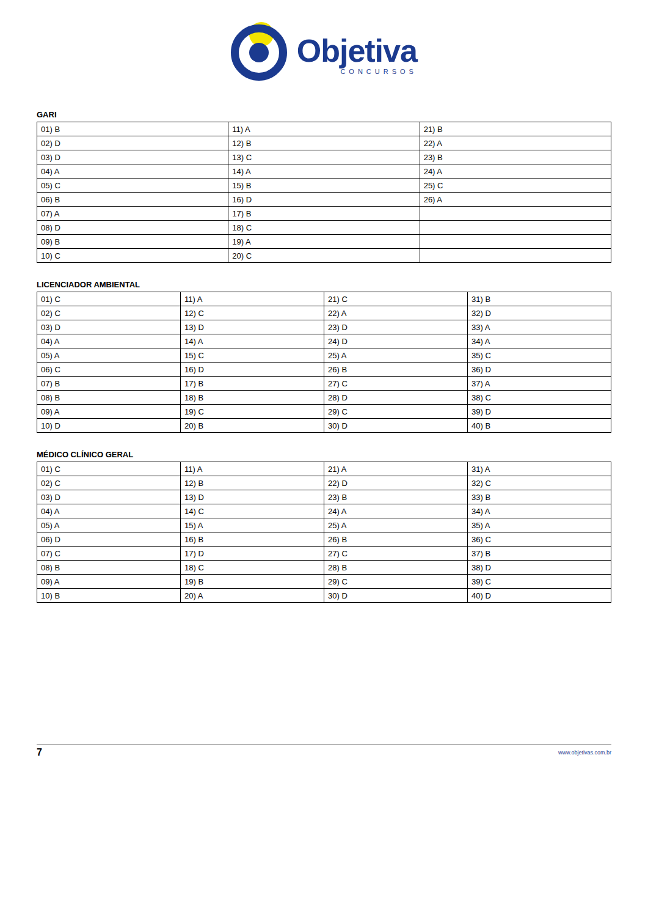Objetiva
CONCURSOS
GARI
| 01) B | 11) A | 21) B |
| 02) D | 12) B | 22) A |
| 03) D | 13) C | 23) B |
| 04) A | 14) A | 24) A |
| 05) C | 15) B | 25) C |
| 06) B | 16) D | 26) A |
| 07) A | 17) B | |
| 08) D | 18) C | |
| 09) B | 19) A | |
| 10) C | 20) C | |
LICENCIADOR AMBIENTAL
| 01) C | 11) A | 21) C | 31) B |
| 02) C | 12) C | 22) A | 32) D |
| 03) D | 13) D | 23) D | 33) A |
| 04) A | 14) A | 24) D | 34) A |
| 05) A | 15) C | 25) A | 35) C |
| 06) C | 16) D | 26) B | 36) D |
| 07) B | 17) B | 27) C | 37) A |
| 08) B | 18) B | 28) D | 38) C |
| 09) A | 19) C | 29) C | 39) D |
| 10) D | 20) B | 30) D | 40) B |
MÉDICO CLÍNICO GERAL
| 01) C | 11) A | 21) A | 31) A |
| 02) C | 12) B | 22) D | 32) C |
| 03) D | 13) D | 23) B | 33) B |
| 04) A | 14) C | 24) A | 34) A |
| 05) A | 15) A | 25) A | 35) A |
| 06) D | 16) B | 26) B | 36) C |
| 07) C | 17) D | 27) C | 37) B |
| 08) B | 18) C | 28) B | 38) D |
| 09) A | 19) B | 29) C | 39) C |
| 10) B | 20) A | 30) D | 40) D |
7 www.objetivas.com.br